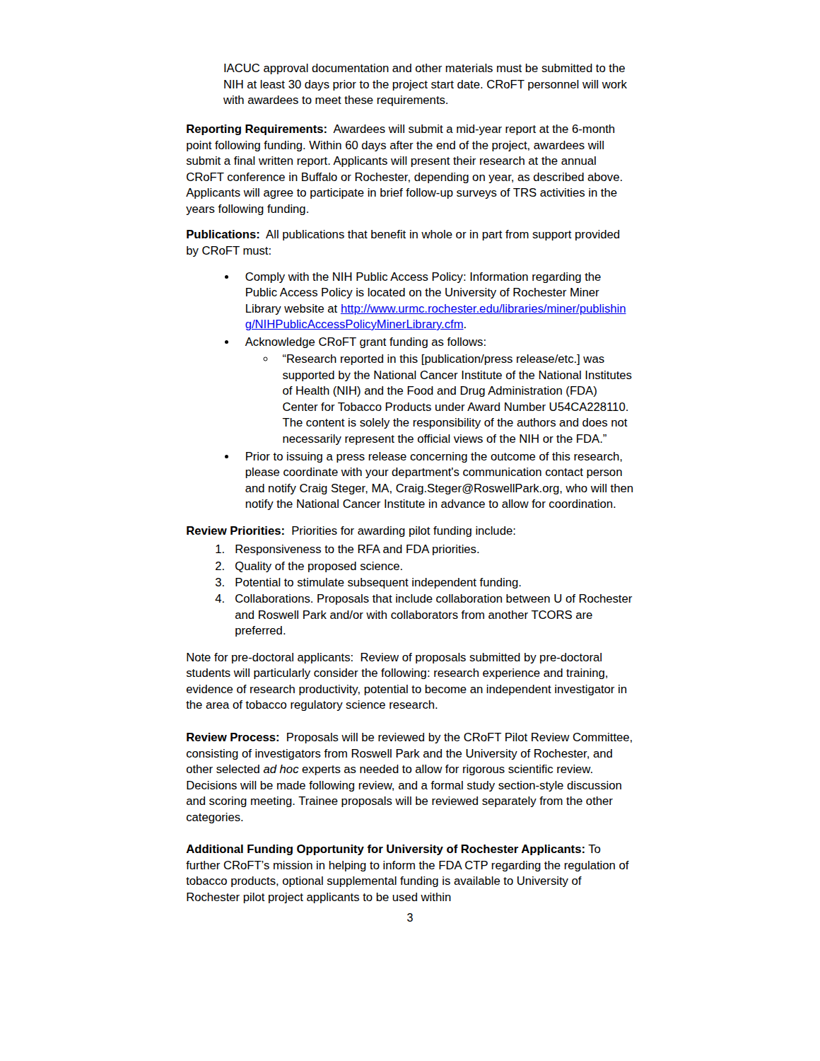IACUC approval documentation and other materials must be submitted to the NIH at least 30 days prior to the project start date. CRoFT personnel will work with awardees to meet these requirements.
Reporting Requirements: Awardees will submit a mid-year report at the 6-month point following funding. Within 60 days after the end of the project, awardees will submit a final written report. Applicants will present their research at the annual CRoFT conference in Buffalo or Rochester, depending on year, as described above. Applicants will agree to participate in brief follow-up surveys of TRS activities in the years following funding.
Publications: All publications that benefit in whole or in part from support provided by CRoFT must:
Comply with the NIH Public Access Policy: Information regarding the Public Access Policy is located on the University of Rochester Miner Library website at http://www.urmc.rochester.edu/libraries/miner/publishing/NIHPublicAccessPolicyMinerLibrary.cfm.
Acknowledge CRoFT grant funding as follows:
“Research reported in this [publication/press release/etc.] was supported by the National Cancer Institute of the National Institutes of Health (NIH) and the Food and Drug Administration (FDA) Center for Tobacco Products under Award Number U54CA228110. The content is solely the responsibility of the authors and does not necessarily represent the official views of the NIH or the FDA.”
Prior to issuing a press release concerning the outcome of this research, please coordinate with your department's communication contact person and notify Craig Steger, MA, Craig.Steger@RoswellPark.org, who will then notify the National Cancer Institute in advance to allow for coordination.
Review Priorities: Priorities for awarding pilot funding include:
Responsiveness to the RFA and FDA priorities.
Quality of the proposed science.
Potential to stimulate subsequent independent funding.
Collaborations. Proposals that include collaboration between U of Rochester and Roswell Park and/or with collaborators from another TCORS are preferred.
Note for pre-doctoral applicants: Review of proposals submitted by pre-doctoral students will particularly consider the following: research experience and training, evidence of research productivity, potential to become an independent investigator in the area of tobacco regulatory science research.
Review Process: Proposals will be reviewed by the CRoFT Pilot Review Committee, consisting of investigators from Roswell Park and the University of Rochester, and other selected ad hoc experts as needed to allow for rigorous scientific review. Decisions will be made following review, and a formal study section-style discussion and scoring meeting. Trainee proposals will be reviewed separately from the other categories.
Additional Funding Opportunity for University of Rochester Applicants: To further CRoFT’s mission in helping to inform the FDA CTP regarding the regulation of tobacco products, optional supplemental funding is available to University of Rochester pilot project applicants to be used within
3